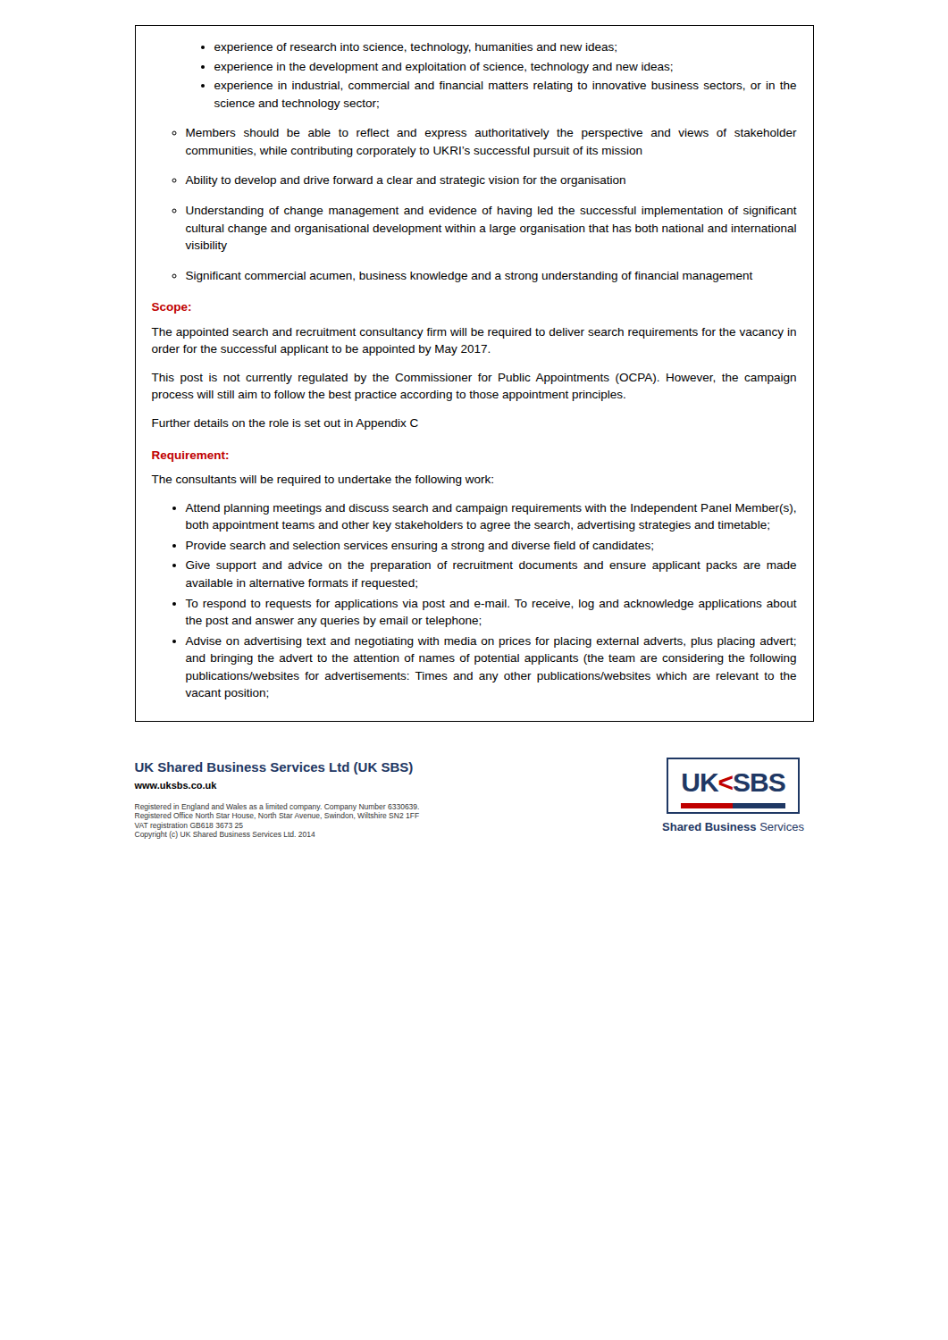experience of research into science, technology, humanities and new ideas;
experience in the development and exploitation of science, technology and new ideas;
experience in industrial, commercial and financial matters relating to innovative business sectors, or in the science and technology sector;
Members should be able to reflect and express authoritatively the perspective and views of stakeholder communities, while contributing corporately to UKRI’s successful pursuit of its mission
Ability to develop and drive forward a clear and strategic vision for the organisation
Understanding of change management and evidence of having led the successful implementation of significant cultural change and organisational development within a large organisation that has both national and international visibility
Significant commercial acumen, business knowledge and a strong understanding of financial management
Scope:
The appointed search and recruitment consultancy firm will be required to deliver search requirements for the vacancy in order for the successful applicant to be appointed by May 2017.
This post is not currently regulated by the Commissioner for Public Appointments (OCPA). However, the campaign process will still aim to follow the best practice according to those appointment principles.
Further details on the role is set out in Appendix C
Requirement:
The consultants will be required to undertake the following work:
Attend planning meetings and discuss search and campaign requirements with the Independent Panel Member(s), both appointment teams and other key stakeholders to agree the search, advertising strategies and timetable;
Provide search and selection services ensuring a strong and diverse field of candidates;
Give support and advice on the preparation of recruitment documents and ensure applicant packs are made available in alternative formats if requested;
To respond to requests for applications via post and e-mail. To receive, log and acknowledge applications about the post and answer any queries by email or telephone;
Advise on advertising text and negotiating with media on prices for placing external adverts, plus placing advert; and bringing the advert to the attention of names of potential applicants (the team are considering the following publications/websites for advertisements: Times and any other publications/websites which are relevant to the vacant position;
UK Shared Business Services Ltd (UK SBS)
www.uksbs.co.uk
Registered in England and Wales as a limited company. Company Number 6330639.
Registered Office North Star House, North Star Avenue, Swindon, Wiltshire SN2 1FF
VAT registration GB618 3673 25
Copyright (c) UK Shared Business Services Ltd. 2014
UK<SBS
Shared Business Services